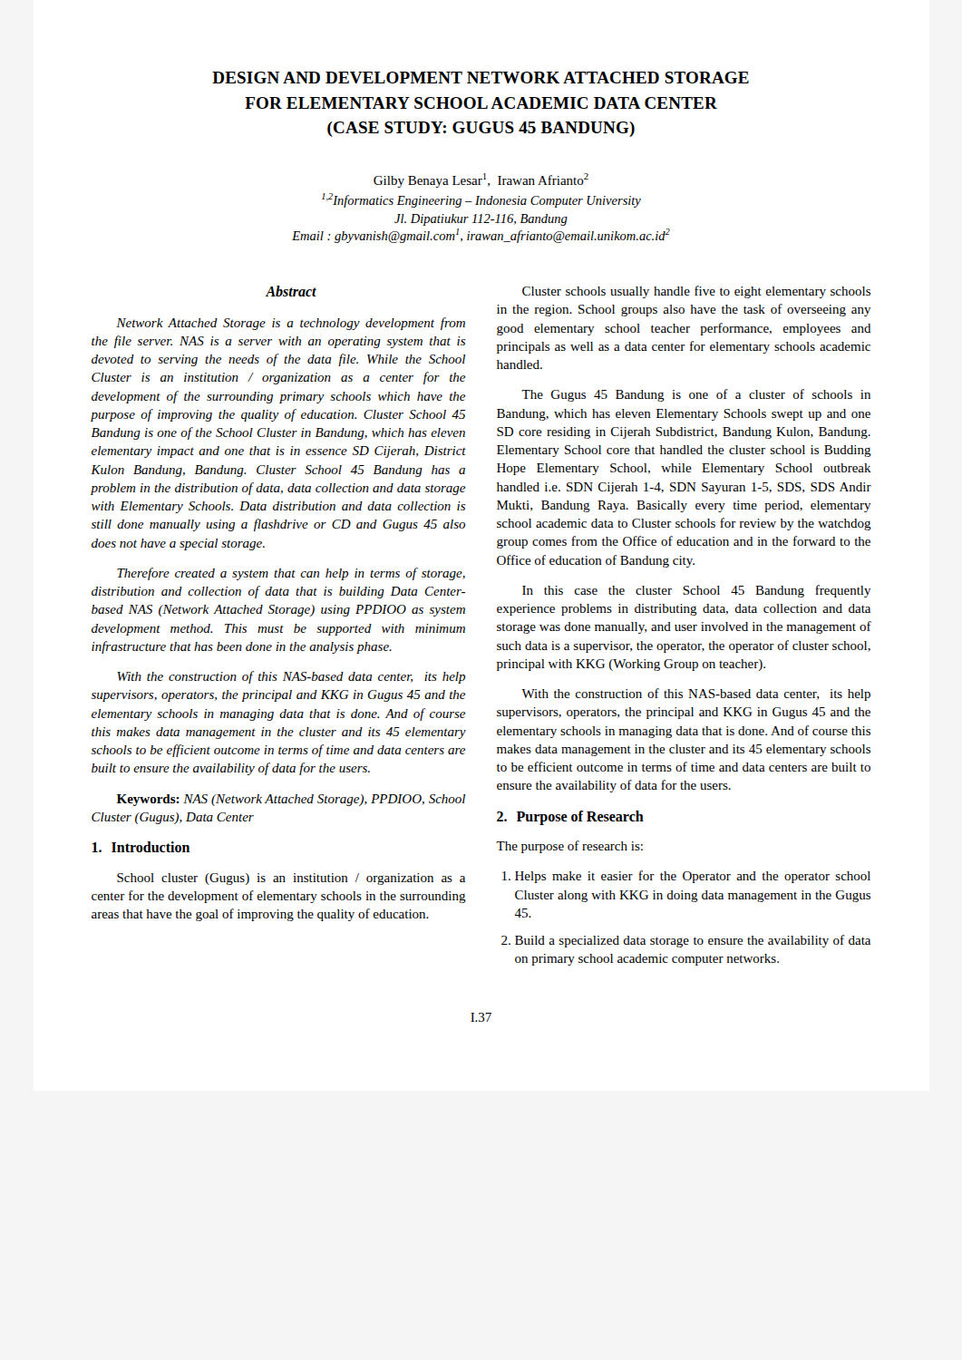Design and Development Network Attached Storage
for Elementary School Academic Data Center
(Case Study: Gugus 45 Bandung)
Gilby Benaya Lesar1, Irawan Afrianto2
1,2Informatics Engineering – Indonesia Computer University
Jl. Dipatiukur 112-116, Bandung
Email : gbyvanish@gmail.com1, irawan_afrianto@email.unikom.ac.id2
Abstract
Network Attached Storage is a technology development from the file server. NAS is a server with an operating system that is devoted to serving the needs of the data file. While the School Cluster is an institution / organization as a center for the development of the surrounding primary schools which have the purpose of improving the quality of education. Cluster School 45 Bandung is one of the School Cluster in Bandung, which has eleven elementary impact and one that is in essence SD Cijerah, District Kulon Bandung, Bandung. Cluster School 45 Bandung has a problem in the distribution of data, data collection and data storage with Elementary Schools. Data distribution and data collection is still done manually using a flashdrive or CD and Gugus 45 also does not have a special storage.
Therefore created a system that can help in terms of storage, distribution and collection of data that is building Data Center-based NAS (Network Attached Storage) using PPDIOO as system development method. This must be supported with minimum infrastructure that has been done in the analysis phase.
With the construction of this NAS-based data center, its help supervisors, operators, the principal and KKG in Gugus 45 and the elementary schools in managing data that is done. And of course this makes data management in the cluster and its 45 elementary schools to be efficient outcome in terms of time and data centers are built to ensure the availability of data for the users.
Keywords: NAS (Network Attached Storage), PPDIOO, School Cluster (Gugus), Data Center
1. Introduction
School cluster (Gugus) is an institution / organization as a center for the development of elementary schools in the surrounding areas that have the goal of improving the quality of education.
Cluster schools usually handle five to eight elementary schools in the region. School groups also have the task of overseeing any good elementary school teacher performance, employees and principals as well as a data center for elementary schools academic handled.
The Gugus 45 Bandung is one of a cluster of schools in Bandung, which has eleven Elementary Schools swept up and one SD core residing in Cijerah Subdistrict, Bandung Kulon, Bandung. Elementary School core that handled the cluster school is Budding Hope Elementary School, while Elementary School outbreak handled i.e. SDN Cijerah 1-4, SDN Sayuran 1-5, SDS, SDS Andir Mukti, Bandung Raya. Basically every time period, elementary school academic data to Cluster schools for review by the watchdog group comes from the Office of education and in the forward to the Office of education of Bandung city.
In this case the cluster School 45 Bandung frequently experience problems in distributing data, data collection and data storage was done manually, and user involved in the management of such data is a supervisor, the operator, the operator of cluster school, principal with KKG (Working Group on teacher).
With the construction of this NAS-based data center, its help supervisors, operators, the principal and KKG in Gugus 45 and the elementary schools in managing data that is done. And of course this makes data management in the cluster and its 45 elementary schools to be efficient outcome in terms of time and data centers are built to ensure the availability of data for the users.
2. Purpose of Research
The purpose of research is:
Helps make it easier for the Operator and the operator school Cluster along with KKG in doing data management in the Gugus 45.
Build a specialized data storage to ensure the availability of data on primary school academic computer networks.
I.37